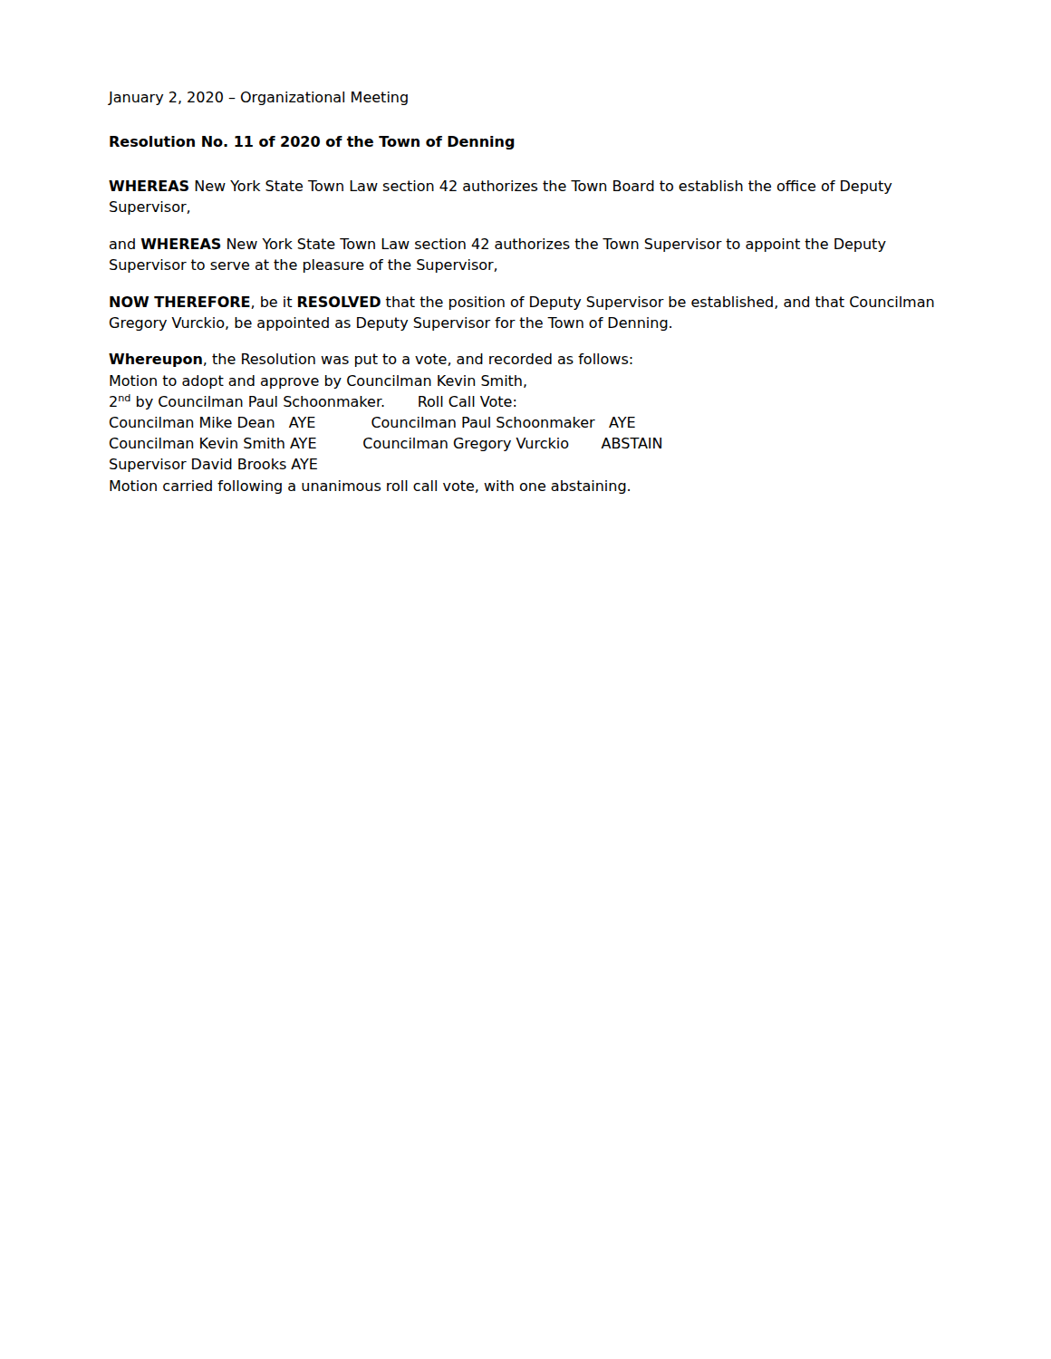January 2, 2020 – Organizational Meeting
Resolution No. 11 of 2020 of the Town of Denning
WHEREAS New York State Town Law section 42 authorizes the Town Board to establish the office of Deputy Supervisor,
and WHEREAS New York State Town Law section 42 authorizes the Town Supervisor to appoint the Deputy Supervisor to serve at the pleasure of the Supervisor,
NOW THEREFORE, be it RESOLVED that the position of Deputy Supervisor be established, and that Councilman Gregory Vurckio, be appointed as Deputy Supervisor for the Town of Denning.
Whereupon, the Resolution was put to a vote, and recorded as follows:
Motion to adopt and approve by Councilman Kevin Smith,
2nd by Councilman Paul Schoonmaker. Roll Call Vote:
Councilman Mike Dean AYE Councilman Paul Schoonmaker AYE
Councilman Kevin Smith AYE Councilman Gregory Vurckio ABSTAIN
Supervisor David Brooks AYE
Motion carried following a unanimous roll call vote, with one abstaining.